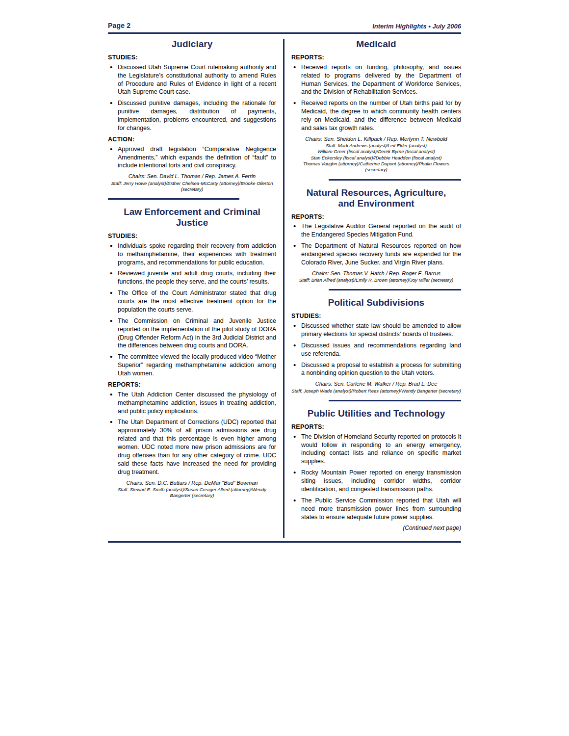Page 2
Interim Highlights • July 2006
Judiciary
STUDIES:
Discussed Utah Supreme Court rulemaking authority and the Legislature’s constitutional authority to amend Rules of Procedure and Rules of Evidence in light of a recent Utah Supreme Court case.
Discussed punitive damages, including the rationale for punitive damages, distribution of payments, implementation, problems encountered, and suggestions for changes.
ACTION:
Approved draft legislation “Comparative Negligence Amendments,” which expands the definition of “fault” to include intentional torts and civil conspiracy.
Chairs: Sen. David L. Thomas / Rep. James A. Ferrin
Staff: Jerry Howe (analyst)/Esther Chelsea-McCarty (attorney)/Brooke Ollerton (secretary)
Law Enforcement and Criminal Justice
STUDIES:
Individuals spoke regarding their recovery from addiction to methamphetamine, their experiences with treatment programs, and recommendations for public education.
Reviewed juvenile and adult drug courts, including their functions, the people they serve, and the courts’ results.
The Office of the Court Administrator stated that drug courts are the most effective treatment option for the population the courts serve.
The Commission on Criminal and Juvenile Justice reported on the implementation of the pilot study of DORA (Drug Offender Reform Act) in the 3rd Judicial District and the differences between drug courts and DORA.
The committee viewed the locally produced video “Mother Superior” regarding methamphetamine addiction among Utah women.
REPORTS:
The Utah Addiction Center discussed the physiology of methamphetamine addiction, issues in treating addiction, and public policy implications.
The Utah Department of Corrections (UDC) reported that approximately 30% of all prison admissions are drug related and that this percentage is even higher among women. UDC noted more new prison admissions are for drug offenses than for any other category of crime. UDC said these facts have increased the need for providing drug treatment.
Chairs: Sen. D.C. Buttars / Rep. DeMar “Bud” Bowman
Staff: Stewart E. Smith (analyst)/Susan Creager Allred (attorney)/Wendy Bangerter (secretary)
Medicaid
REPORTS:
Received reports on funding, philosophy, and issues related to programs delivered by the Department of Human Services, the Department of Workforce Services, and the Division of Rehabilitation Services.
Received reports on the number of Utah births paid for by Medicaid, the degree to which community health centers rely on Medicaid, and the difference between Medicaid and sales tax growth rates.
Chairs: Sen. Sheldon L. Killpack / Rep. Merlynn T. Newbold
Staff: Mark Andrews (analyst)/Leif Elder (analyst)
William Greer (fiscal analyst)/Derek Byrne (fiscal analyst)
Stan Eckersley (fiscal analyst)//Debbie Headden (fiscal analyst)
Thomas Vaughn (attorney)/Catherine Dupont (attorney)/Phalin Flowers (secretary)
Natural Resources, Agriculture,
and Environment
REPORTS:
The Legislative Auditor General reported on the audit of the Endangered Species Mitigation Fund.
The Department of Natural Resources reported on how endangered species recovery funds are expended for the Colorado River, June Sucker, and Virgin River plans.
Chairs: Sen. Thomas V. Hatch / Rep. Roger E. Barrus
Staff: Brian Allred (analyst)/Emily R. Brown (attorney)/Joy Miller (secretary)
Political Subdivisions
STUDIES:
Discussed whether state law should be amended to allow primary elections for special districts’ boards of trustees.
Discussed issues and recommendations regarding land use referenda.
Discussed a proposal to establish a process for submitting a nonbinding opinion question to the Utah voters.
Chairs: Sen. Carlene M. Walker / Rep. Brad L. Dee
Staff: Joseph Wade (analyst)/Robert Rees (attorney)/Wendy Bangerter (secretary)
Public Utilities and Technology
REPORTS:
The Division of Homeland Security reported on protocols it would follow in responding to an energy emergency, including contact lists and reliance on specific market supplies.
Rocky Mountain Power reported on energy transmission siting issues, including corridor widths, corridor identification, and congested transmission paths.
The Public Service Commission reported that Utah will need more transmission power lines from surrounding states to ensure adequate future power supplies.
(Continued next page)